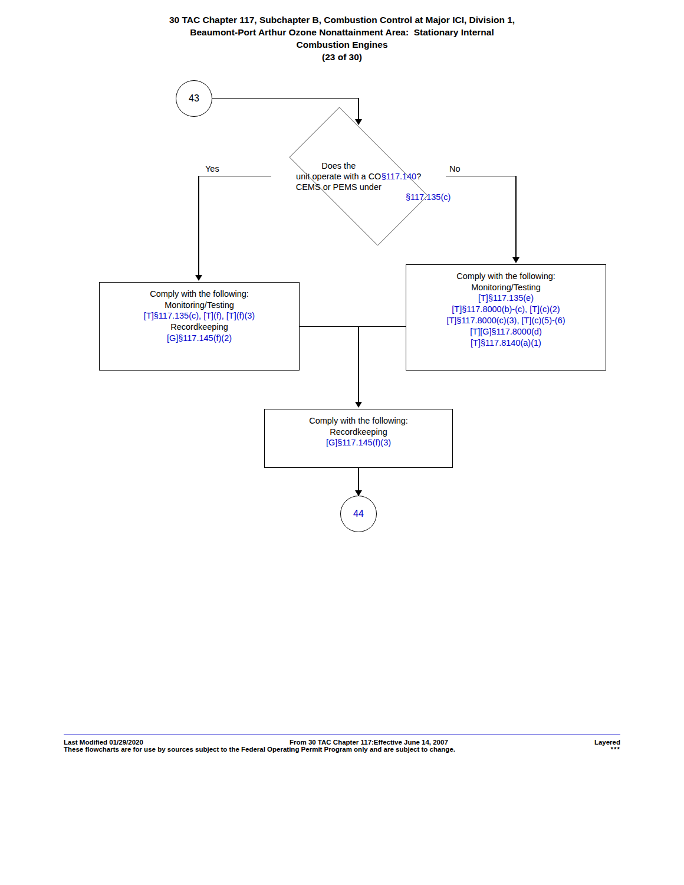30 TAC Chapter 117, Subchapter B, Combustion Control at Major ICI, Division 1, Beaumont-Port Arthur Ozone Nonattainment Area: Stationary Internal Combustion Engines (23 of 30)
43
Does the
unit operate with a CO
CEMS or PEMS under
§117.140?
Yes
No
§117.135(c)
Comply with the following:
Monitoring/Testing
[T]§117.135(c), [T](f), [T](f)(3)
Recordkeeping
[G]§117.145(f)(2)
Comply with the following:
Monitoring/Testing
[T]§117.135(e)
[T]§117.8000(b)-(c), [T](c)(2)
[T]§117.8000(c)(3), [T](c)(5)-(6)
[T][G]§117.8000(d)
[T]§117.8140(a)(1)
Comply with the following:
Recordkeeping
[G]§117.145(f)(3)
44
Last Modified 01/29/2020
From 30 TAC Chapter 117:Effective June 14, 2007
Layered
These flowcharts are for use by sources subject to the Federal Operating Permit Program only and are subject to change.
***